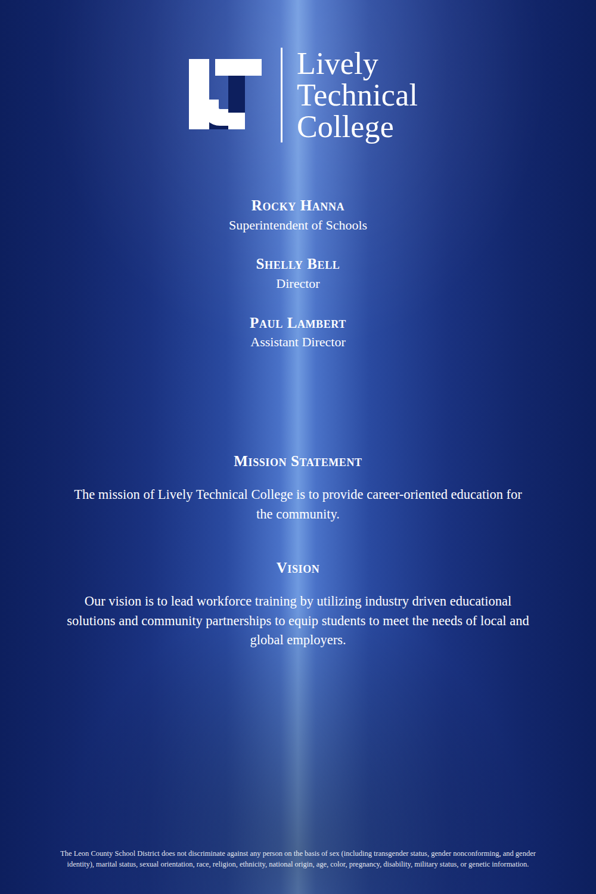Lively Technical College
Rocky Hanna
Superintendent of Schools
Shelly Bell
Director
Paul Lambert
Assistant Director
Mission Statement
The mission of Lively Technical College is to provide career-oriented education for the community.
Vision
Our vision is to lead workforce training by utilizing industry driven educational solutions and community partnerships to equip students to meet the needs of local and global employers.
The Leon County School District does not discriminate against any person on the basis of sex (including transgender status, gender nonconforming, and gender identity), marital status, sexual orientation, race, religion, ethnicity, national origin, age, color, pregnancy, disability, military status, or genetic information.